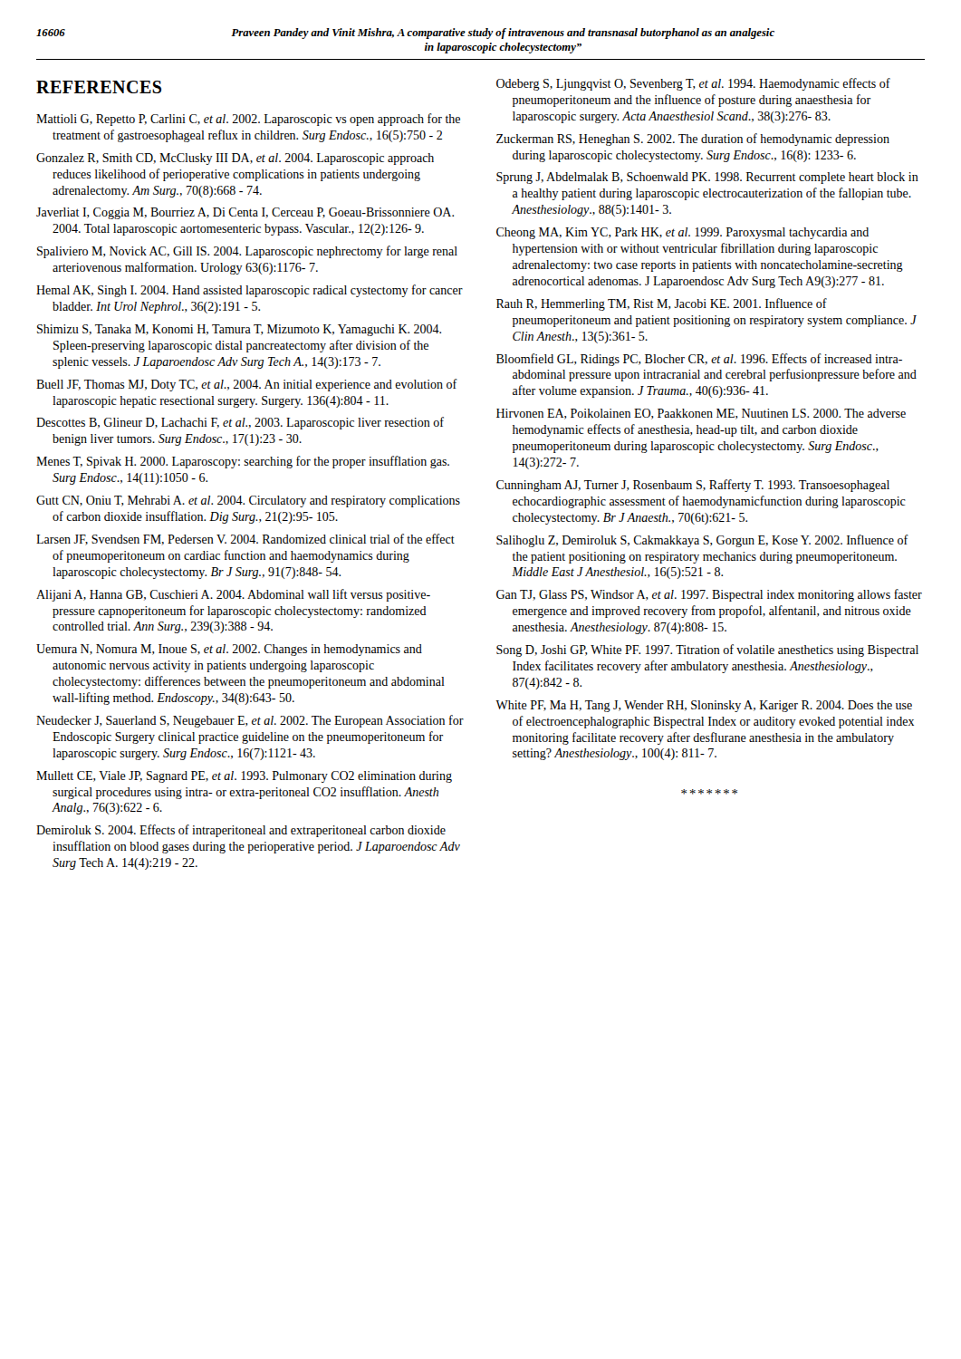16606 Praveen Pandey and Vinit Mishra, A comparative study of intravenous and transnasal butorphanol as an analgesic in laparoscopic cholecystectomy”
REFERENCES
Mattioli G, Repetto P, Carlini C, et al. 2002. Laparoscopic vs open approach for the treatment of gastroesophageal reflux in children. Surg Endosc., 16(5):750 - 2
Gonzalez R, Smith CD, McClusky III DA, et al. 2004. Laparoscopic approach reduces likelihood of perioperative complications in patients undergoing adrenalectomy. Am Surg., 70(8):668 - 74.
Javerliat I, Coggia M, Bourriez A, Di Centa I, Cerceau P, Goeau-Brissonniere OA. 2004. Total laparoscopic aortomesenteric bypass. Vascular., 12(2):126- 9.
Spaliviero M, Novick AC, Gill IS. 2004. Laparoscopic nephrectomy for large renal arteriovenous malformation. Urology 63(6):1176- 7.
Hemal AK, Singh I. 2004. Hand assisted laparoscopic radical cystectomy for cancer bladder. Int Urol Nephrol., 36(2):191 - 5.
Shimizu S, Tanaka M, Konomi H, Tamura T, Mizumoto K, Yamaguchi K. 2004. Spleen-preserving laparoscopic distal pancreatectomy after division of the splenic vessels. J Laparoendosc Adv Surg Tech A., 14(3):173 - 7.
Buell JF, Thomas MJ, Doty TC, et al., 2004. An initial experience and evolution of laparoscopic hepatic resectional surgery. Surgery. 136(4):804 - 11.
Descottes B, Glineur D, Lachachi F, et al., 2003. Laparoscopic liver resection of benign liver tumors. Surg Endosc., 17(1):23 - 30.
Menes T, Spivak H. 2000. Laparoscopy: searching for the proper insufflation gas. Surg Endosc., 14(11):1050 - 6.
Gutt CN, Oniu T, Mehrabi A. et al. 2004. Circulatory and respiratory complications of carbon dioxide insufflation. Dig Surg., 21(2):95- 105.
Larsen JF, Svendsen FM, Pedersen V. 2004. Randomized clinical trial of the effect of pneumoperitoneum on cardiac function and haemodynamics during laparoscopic cholecystectomy. Br J Surg., 91(7):848- 54.
Alijani A, Hanna GB, Cuschieri A. 2004. Abdominal wall lift versus positive-pressure capnoperitoneum for laparoscopic cholecystectomy: randomized controlled trial. Ann Surg., 239(3):388 - 94.
Uemura N, Nomura M, Inoue S, et al. 2002. Changes in hemodynamics and autonomic nervous activity in patients undergoing laparoscopic cholecystectomy: differences between the pneumoperitoneum and abdominal wall-lifting method. Endoscopy., 34(8):643- 50.
Neudecker J, Sauerland S, Neugebauer E, et al. 2002. The European Association for Endoscopic Surgery clinical practice guideline on the pneumoperitoneum for laparoscopic surgery. Surg Endosc., 16(7):1121- 43.
Mullett CE, Viale JP, Sagnard PE, et al. 1993. Pulmonary CO2 elimination during surgical procedures using intra- or extra-peritoneal CO2 insufflation. Anesth Analg., 76(3):622 - 6.
Demiroluk S. 2004. Effects of intraperitoneal and extraperitoneal carbon dioxide insufflation on blood gases during the perioperative period. J Laparoendosc Adv Surg Tech A. 14(4):219 - 22.
Odeberg S, Ljungqvist O, Sevenberg T, et al. 1994. Haemodynamic effects of pneumoperitoneum and the influence of posture during anaesthesia for laparoscopic surgery. Acta Anaesthesiol Scand., 38(3):276- 83.
Zuckerman RS, Heneghan S. 2002. The duration of hemodynamic depression during laparoscopic cholecystectomy. Surg Endosc., 16(8): 1233- 6.
Sprung J, Abdelmalak B, Schoenwald PK. 1998. Recurrent complete heart block in a healthy patient during laparoscopic electrocauterization of the fallopian tube. Anesthesiology., 88(5):1401- 3.
Cheong MA, Kim YC, Park HK, et al. 1999. Paroxysmal tachycardia and hypertension with or without ventricular fibrillation during laparoscopic adrenalectomy: two case reports in patients with noncatecholamine-secreting adrenocortical adenomas. J Laparoendosc Adv Surg Tech A9(3):277 - 81.
Rauh R, Hemmerling TM, Rist M, Jacobi KE. 2001. Influence of pneumoperitoneum and patient positioning on respiratory system compliance. J Clin Anesth., 13(5):361- 5.
Bloomfield GL, Ridings PC, Blocher CR, et al. 1996. Effects of increased intra-abdominal pressure upon intracranial and cerebral perfusionpressure before and after volume expansion. J Trauma., 40(6):936- 41.
Hirvonen EA, Poikolainen EO, Paakkonen ME, Nuutinen LS. 2000. The adverse hemodynamic effects of anesthesia, head-up tilt, and carbon dioxide pneumoperitoneum during laparoscopic cholecystectomy. Surg Endosc., 14(3):272- 7.
Cunningham AJ, Turner J, Rosenbaum S, Rafferty T. 1993. Transoesophageal echocardiographic assessment of haemodynamicfunction during laparoscopic cholecystectomy. Br J Anaesth., 70(6t):621- 5.
Salihoglu Z, Demiroluk S, Cakmakkaya S, Gorgun E, Kose Y. 2002. Influence of the patient positioning on respiratory mechanics during pneumoperitoneum. Middle East J Anesthesiol., 16(5):521 - 8.
Gan TJ, Glass PS, Windsor A, et al. 1997. Bispectral index monitoring allows faster emergence and improved recovery from propofol, alfentanil, and nitrous oxide anesthesia. Anesthesiology. 87(4):808- 15.
Song D, Joshi GP, White PF. 1997. Titration of volatile anesthetics using Bispectral Index facilitates recovery after ambulatory anesthesia. Anesthesiology., 87(4):842 - 8.
White PF, Ma H, Tang J, Wender RH, Sloninsky A, Kariger R. 2004. Does the use of electroencephalographic Bispectral Index or auditory evoked potential index monitoring facilitate recovery after desflurane anesthesia in the ambulatory setting? Anesthesiology., 100(4): 811- 7.
*******